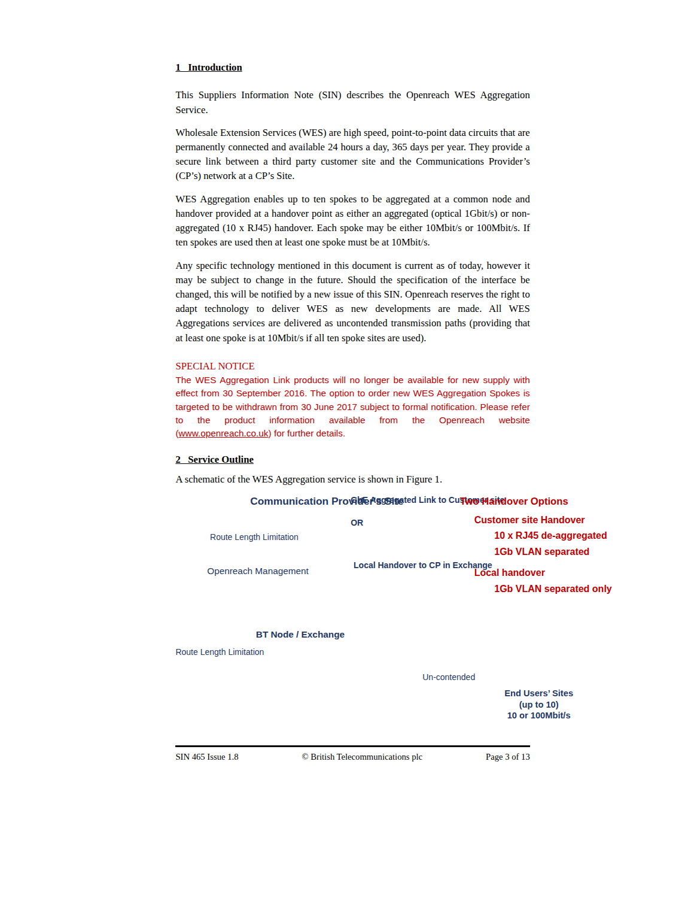1 Introduction
This Suppliers Information Note (SIN) describes the Openreach WES Aggregation Service.
Wholesale Extension Services (WES) are high speed, point-to-point data circuits that are permanently connected and available 24 hours a day, 365 days per year. They provide a secure link between a third party customer site and the Communications Provider’s (CP’s) network at a CP’s Site.
WES Aggregation enables up to ten spokes to be aggregated at a common node and handover provided at a handover point as either an aggregated (optical 1Gbit/s) or non-aggregated (10 x RJ45) handover. Each spoke may be either 10Mbit/s or 100Mbit/s. If ten spokes are used then at least one spoke must be at 10Mbit/s.
Any specific technology mentioned in this document is current as of today, however it may be subject to change in the future. Should the specification of the interface be changed, this will be notified by a new issue of this SIN. Openreach reserves the right to adapt technology to deliver WES as new developments are made. All WES Aggregations services are delivered as uncontended transmission paths (providing that at least one spoke is at 10Mbit/s if all ten spoke sites are used).
SPECIAL NOTICE
The WES Aggregation Link products will no longer be available for new supply with effect from 30 September 2016. The option to order new WES Aggregation Spokes is targeted to be withdrawn from 30 June 2017 subject to formal notification. Please refer to the product information available from the Openreach website (www.openreach.co.uk) for further details.
2 Service Outline
A schematic of the WES Aggregation service is shown in Figure 1.
Communication Provider's Site Route Length Limitation Openreach Management GbE Aggregated Link to Customer site
OR Local Handover to CP in Exchange Two Handover Options Customer site Handover 10 x RJ45 de-aggregated 1Gb VLAN separated Local handover 1Gb VLAN separated only BT Node / Exchange Route Length Limitation Un-contended End Users’ Sites
(up to 10)
10 or 100Mbit/s
SIN 465 Issue 1.8 © British Telecommunications plc Page 3 of 13